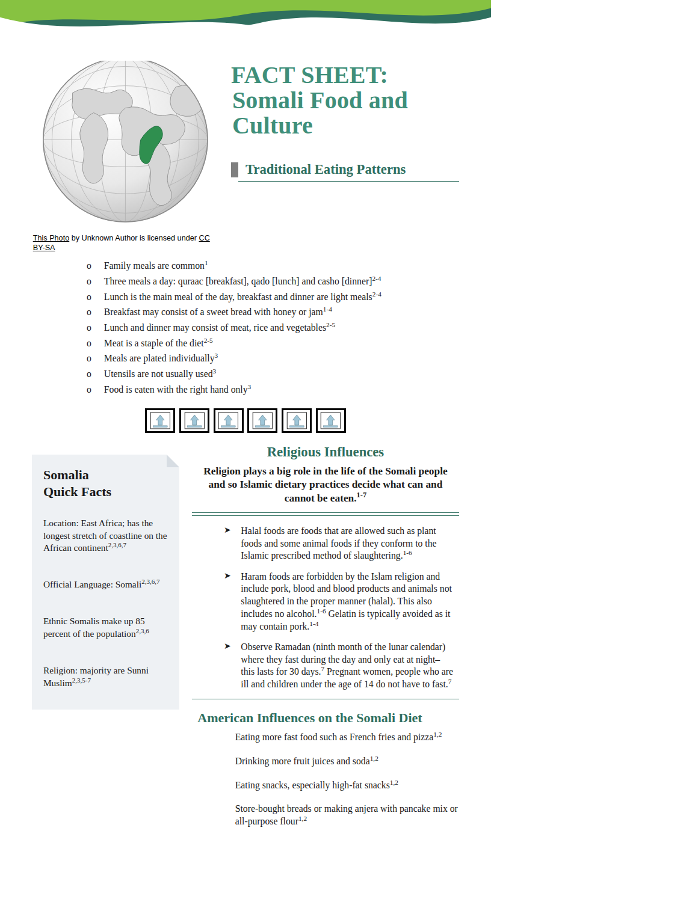This Photo by Unknown Author is licensed under CC BY-SA
FACT SHEET:Somali Food and Culture
Traditional Eating Patterns
Family meals are common1
Three meals a day: quraac [breakfast], qado [lunch] and casho [dinner]2-4
Lunch is the main meal of the day, breakfast and dinner are light meals2-4
Breakfast may consist of a sweet bread with honey or jam1-4
Lunch and dinner may consist of meat, rice and vegetables2-5
Meat is a staple of the diet2-5
Meals are plated individually3
Utensils are not usually used3
Food is eaten with the right hand only3
Somalia
Quick Facts
Location: East Africa; has the longest stretch of coastline on the African continent2,3,6,7
Official Language: Somali2,3,6,7
Ethnic Somalis make up 85 percent of the population2,3,6
Religion: majority are Sunni Muslim2,3,5-7
Religious Influences
Religion plays a big role in the life of the Somali people and so Islamic dietary practices decide what can and cannot be eaten.1-7
Halal foods are foods that are allowed such as plant foods and some animal foods if they conform to the Islamic prescribed method of slaughtering.1-6
Haram foods are forbidden by the Islam religion and include pork, blood and blood products and animals not slaughtered in the proper manner (halal). This also includes no alcohol.1-6 Gelatin is typically avoided as it may contain pork.1-4
Observe Ramadan (ninth month of the lunar calendar) where they fast during the day and only eat at night–this lasts for 30 days.7 Pregnant women, people who are ill and children under the age of 14 do not have to fast.7
American Influences on the Somali Diet
Eating more fast food such as French fries and pizza1,2
Drinking more fruit juices and soda1,2
Eating snacks, especially high-fat snacks1,2
Store-bought breads or making anjera with pancake mix or all-purpose flour1,2